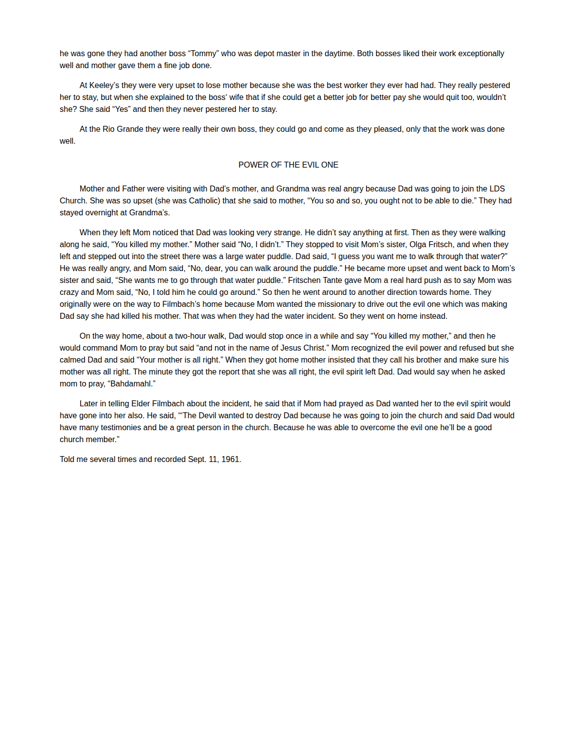he was gone they had another boss “Tommy” who was depot master in the daytime. Both bosses liked their work exceptionally well and mother gave them a fine job done.
At Keeley’s they were very upset to lose mother because she was the best worker they ever had had. They really pestered her to stay, but when she explained to the boss‘ wife that if she could get a better job for better pay she would quit too, wouldn’t she? She said “Yes” and then they never pestered her to stay.
At the Rio Grande they were really their own boss, they could go and come as they pleased, only that the work was done well.
POWER OF THE EVIL ONE
Mother and Father were visiting with Dad’s mother, and Grandma was real angry because Dad was going to join the LDS Church. She was so upset (she was Catholic) that she said to mother, “You so and so, you ought not to be able to die.” They had stayed overnight at Grandma’s.
When they left Mom noticed that Dad was looking very strange. He didn’t say anything at first. Then as they were walking along he said, “You killed my mother.” Mother said “No, I didn’t.” They stopped to visit Mom’s sister, Olga Fritsch, and when they left and stepped out into the street there was a large water puddle. Dad said, “I guess you want me to walk through that water?” He was really angry, and Mom said, “No, dear, you can walk around the puddle.” He became more upset and went back to Mom’s sister and said, “She wants me to go through that water puddle.” Fritschen Tante gave Mom a real hard push as to say Mom was crazy and Mom said, “No, I told him he could go around.” So then he went around to another direction towards home. They originally were on the way to Filmbach’s home because Mom wanted the missionary to drive out the evil one which was making Dad say she had killed his mother. That was when they had the water incident. So they went on home instead.
On the way home, about a two-hour walk, Dad would stop once in a while and say “You killed my mother,” and then he would command Mom to pray but said “and not in the name of Jesus Christ.” Mom recognized the evil power and refused but she calmed Dad and said “Your mother is all right.” When they got home mother insisted that they call his brother and make sure his mother was all right. The minute they got the report that she was all right, the evil spirit left Dad. Dad would say when he asked mom to pray, “Bahdamahl.”
Later in telling Elder Filmbach about the incident, he said that if Mom had prayed as Dad wanted her to the evil spirit would have gone into her also. He said, “‘The Devil wanted to destroy Dad because he was going to join the church and said Dad would have many testimonies and be a great person in the church. Because he was able to overcome the evil one he’ll be a good church member.”
Told me several times and recorded Sept. 11, 1961.